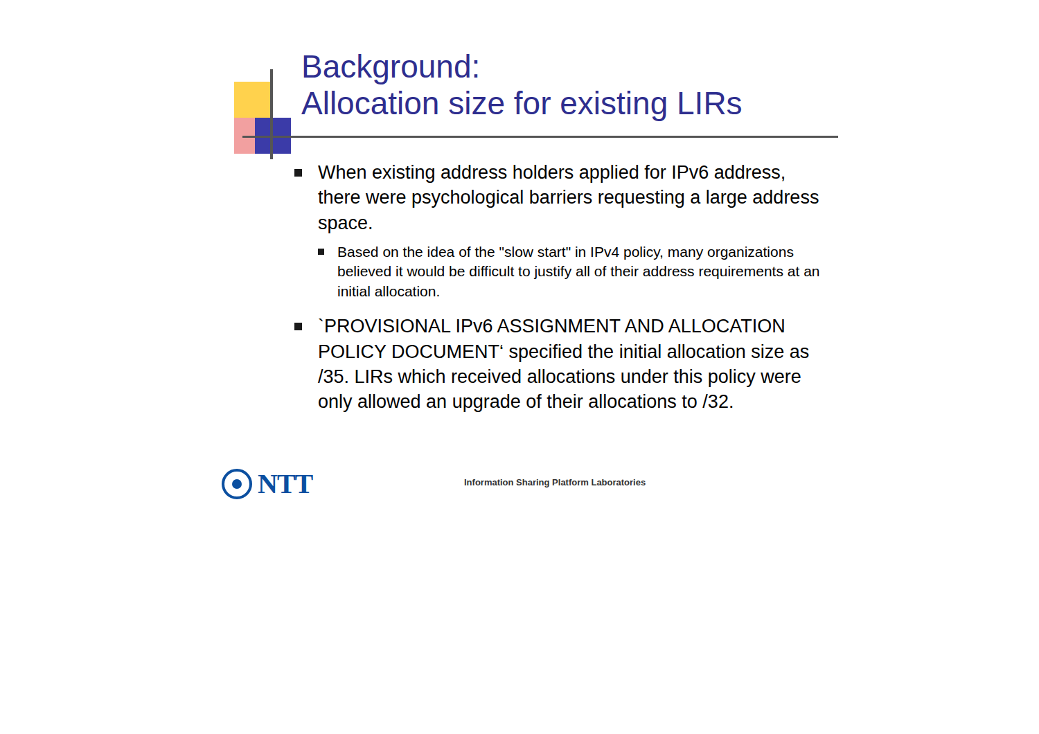Background:
Allocation size for existing LIRs
When existing address holders applied for IPv6 address, there were psychological barriers requesting a large address space.
Based on the idea of the "slow start" in IPv4 policy, many organizations believed it would be difficult to justify all of their address requirements at an initial allocation.
`PROVISIONAL IPv6 ASSIGNMENT AND ALLOCATION POLICY DOCUMENT‘ specified the initial allocation size as /35. LIRs which received allocations under this policy were only allowed an upgrade of their allocations to /32.
NTT
Information Sharing Platform Laboratories